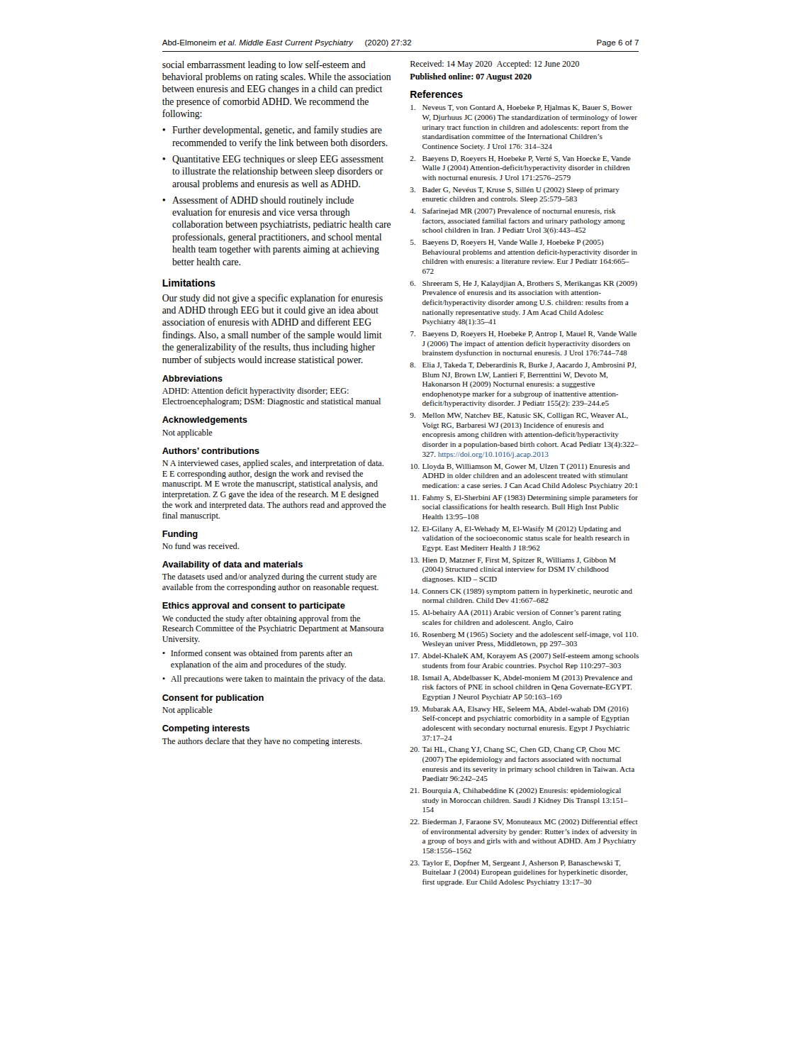Abd-Elmoneim et al. Middle East Current Psychiatry (2020) 27:32
Page 6 of 7
social embarrassment leading to low self-esteem and behavioral problems on rating scales. While the association between enuresis and EEG changes in a child can predict the presence of comorbid ADHD. We recommend the following:
Further developmental, genetic, and family studies are recommended to verify the link between both disorders.
Quantitative EEG techniques or sleep EEG assessment to illustrate the relationship between sleep disorders or arousal problems and enuresis as well as ADHD.
Assessment of ADHD should routinely include evaluation for enuresis and vice versa through collaboration between psychiatrists, pediatric health care professionals, general practitioners, and school mental health team together with parents aiming at achieving better health care.
Limitations
Our study did not give a specific explanation for enuresis and ADHD through EEG but it could give an idea about association of enuresis with ADHD and different EEG findings. Also, a small number of the sample would limit the generalizability of the results, thus including higher number of subjects would increase statistical power.
Abbreviations
ADHD: Attention deficit hyperactivity disorder; EEG: Electroencephalogram; DSM: Diagnostic and statistical manual
Acknowledgements
Not applicable
Authors’ contributions
N A interviewed cases, applied scales, and interpretation of data. E E corresponding author, design the work and revised the manuscript. M E wrote the manuscript, statistical analysis, and interpretation. Z G gave the idea of the research. M E designed the work and interpreted data. The authors read and approved the final manuscript.
Funding
No fund was received.
Availability of data and materials
The datasets used and/or analyzed during the current study are available from the corresponding author on reasonable request.
Ethics approval and consent to participate
We conducted the study after obtaining approval from the Research Committee of the Psychiatric Department at Mansoura University.
Informed consent was obtained from parents after an explanation of the aim and procedures of the study.
All precautions were taken to maintain the privacy of the data.
Consent for publication
Not applicable
Competing interests
The authors declare that they have no competing interests.
Received: 14 May 2020 Accepted: 12 June 2020
Published online: 07 August 2020
References
Neveus T, von Gontard A, Hoebeke P, Hjalmas K, Bauer S, Bower W, Djurhuus JC (2006) The standardization of terminology of lower urinary tract function in children and adolescents: report from the standardisation committee of the International Children’s Continence Society. J Urol 176: 314–324
Baeyens D, Roeyers H, Hoebeke P, Verté S, Van Hoecke E, Vande Walle J (2004) Attention-deficit/hyperactivity disorder in children with nocturnal enuresis. J Urol 171:2576–2579
Bader G, Nevéus T, Kruse S, Sillén U (2002) Sleep of primary enuretic children and controls. Sleep 25:579–583
Safarinejad MR (2007) Prevalence of nocturnal enuresis, risk factors, associated familial factors and urinary pathology among school children in Iran. J Pediatr Urol 3(6):443–452
Baeyens D, Roeyers H, Vande Walle J, Hoebeke P (2005) Behavioural problems and attention deficit-hyperactivity disorder in children with enuresis: a literature review. Eur J Pediatr 164:665–672
Shreeram S, He J, Kalaydjian A, Brothers S, Merikangas KR (2009) Prevalence of enuresis and its association with attention-deficit/hyperactivity disorder among U.S. children: results from a nationally representative study. J Am Acad Child Adolesc Psychiatry 48(1):35–41
Baeyens D, Roeyers H, Hoebeke P, Antrop I, Mauel R, Vande Walle J (2006) The impact of attention deficit hyperactivity disorders on brainstem dysfunction in nocturnal enuresis. J Urol 176:744–748
Elia J, Takeda T, Deberardinis R, Burke J, Aacardo J, Ambrosini PJ, Blum NJ, Brown LW, Lantieri F, Berrenttini W, Devoto M, Hakonarson H (2009) Nocturnal enuresis: a suggestive endophenotype marker for a subgroup of inattentive attention-deficit/hyperactivity disorder. J Pediatr 155(2): 239–244.e5
Mellon MW, Natchev BE, Katusic SK, Colligan RC, Weaver AL, Voigt RG, Barbaresi WJ (2013) Incidence of enuresis and encopresis among children with attention-deficit/hyperactivity disorder in a population-based birth cohort. Acad Pediatr 13(4):322–327. https://doi.org/10.1016/j.acap.2013
Lloyda B, Williamson M, Gower M, Ulzen T (2011) Enuresis and ADHD in older children and an adolescent treated with stimulant medication: a case series. J Can Acad Child Adolesc Psychiatry 20:1
Fahmy S, El-Sherbini AF (1983) Determining simple parameters for social classifications for health research. Bull High Inst Public Health 13:95–108
El-Gilany A, El-Wehady M, El-Wasify M (2012) Updating and validation of the socioeconomic status scale for health research in Egypt. East Mediterr Health J 18:962
Hien D, Matzner F, First M, Spitzer R, Williams J, Gibbon M (2004) Structured clinical interview for DSM IV childhood diagnoses. KID – SCID
Conners CK (1989) symptom pattern in hyperkinetic, neurotic and normal children. Child Dev 41:667–682
Al-behairy AA (2011) Arabic version of Conner’s parent rating scales for children and adolescent. Anglo, Cairo
Rosenberg M (1965) Society and the adolescent self-image, vol 110. Wesleyan univer Press, Middletown, pp 297–303
Abdel-KhaleK AM, Korayem AS (2007) Self-esteem among schools students from four Arabic countries. Psychol Rep 110:297–303
Ismail A, Abdelbasser K, Abdel-moniem M (2013) Prevalence and risk factors of PNE in school children in Qena Governate-EGYPT. Egyptian J Neurol Psychiatr AP 50:163–169
Mubarak AA, Elsawy HE, Seleem MA, Abdel-wahab DM (2016) Self-concept and psychiatric comorbidity in a sample of Egyptian adolescent with secondary nocturnal enuresis. Egypt J Psychiatric 37:17–24
Tai HL, Chang YJ, Chang SC, Chen GD, Chang CP, Chou MC (2007) The epidemiology and factors associated with nocturnal enuresis and its severity in primary school children in Taiwan. Acta Paediatr 96:242–245
Bourquia A, Chihabeddine K (2002) Enuresis: epidemiological study in Moroccan children. Saudi J Kidney Dis Transpl 13:151–154
Biederman J, Faraone SV, Monuteaux MC (2002) Differential effect of environmental adversity by gender: Rutter’s index of adversity in a group of boys and girls with and without ADHD. Am J Psychiatry 158:1556–1562
Taylor E, Dopfner M, Sergeant J, Asherson P, Banaschewski T, Buitelaar J (2004) European guidelines for hyperkinetic disorder, first upgrade. Eur Child Adolesc Psychiatry 13:17–30